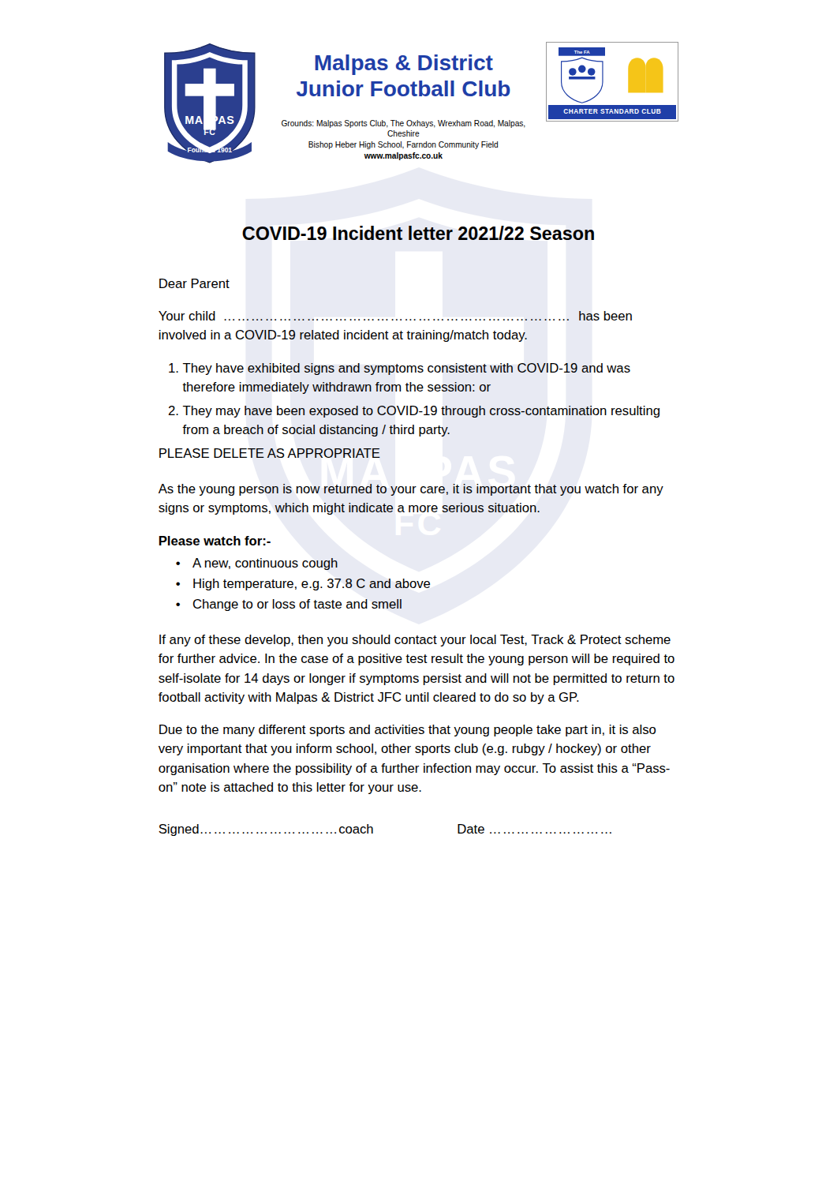MALPAS FC
MALPAS FC Founded 1901
Malpas & District
Junior Football Club
Grounds: Malpas Sports Club, The Oxhays, Wrexham Road, Malpas, Cheshire
Bishop Heber High School, Farndon Community Field
www.malpasfc.co.uk
The FA
CHARTER STANDARD CLUB
COVID-19 Incident letter 2021/22 Season
Dear Parent
Your child ………………………………………………………………… has been involved in a COVID-19 related incident at training/match today.
They have exhibited signs and symptoms consistent with COVID-19 and was therefore immediately withdrawn from the session: or
They may have been exposed to COVID-19 through cross-contamination resulting from a breach of social distancing / third party.
PLEASE DELETE AS APPROPRIATE
As the young person is now returned to your care, it is important that you watch for any signs or symptoms, which might indicate a more serious situation.
Please watch for:-
A new, continuous cough
High temperature, e.g. 37.8 C and above
Change to or loss of taste and smell
If any of these develop, then you should contact your local Test, Track & Protect scheme for further advice. In the case of a positive test result the young person will be required to self-isolate for 14 days or longer if symptoms persist and will not be permitted to return to football activity with Malpas & District JFC until cleared to do so by a GP.
Due to the many different sports and activities that young people take part in, it is also very important that you inform school, other sports club (e.g. rubgy / hockey) or other organisation where the possibility of a further infection may occur. To assist this a “Pass-on” note is attached to this letter for your use.
Signed…………………………coach Date ………………………